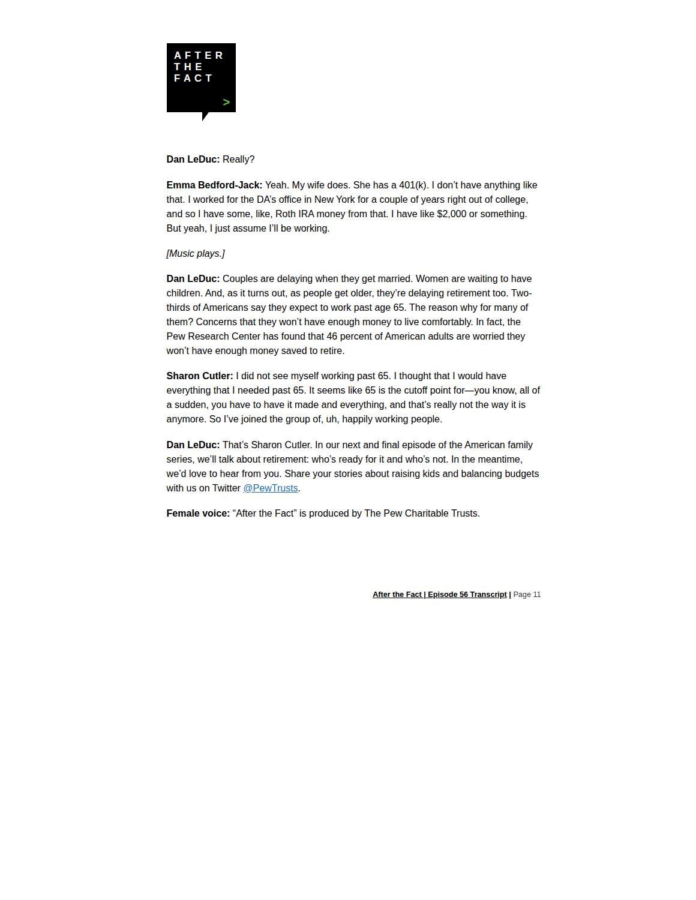A F T E R
T H E
F A C T
>
Dan LeDuc: Really?
Emma Bedford-Jack: Yeah. My wife does. She has a 401(k). I don’t have anything like that. I worked for the DA’s office in New York for a couple of years right out of college, and so I have some, like, Roth IRA money from that. I have like $2,000 or something. But yeah, I just assume I’ll be working.
[Music plays.]
Dan LeDuc: Couples are delaying when they get married. Women are waiting to have children. And, as it turns out, as people get older, they’re delaying retirement too. Two-thirds of Americans say they expect to work past age 65. The reason why for many of them? Concerns that they won’t have enough money to live comfortably. In fact, the Pew Research Center has found that 46 percent of American adults are worried they won’t have enough money saved to retire.
Sharon Cutler: I did not see myself working past 65. I thought that I would have everything that I needed past 65. It seems like 65 is the cutoff point for—you know, all of a sudden, you have to have it made and everything, and that’s really not the way it is anymore. So I’ve joined the group of, uh, happily working people.
Dan LeDuc: That’s Sharon Cutler. In our next and final episode of the American family series, we’ll talk about retirement: who’s ready for it and who’s not. In the meantime, we’d love to hear from you. Share your stories about raising kids and balancing budgets with us on Twitter @PewTrusts.
Female voice: “After the Fact” is produced by The Pew Charitable Trusts.
After the Fact | Episode 56 Transcript | Page 11